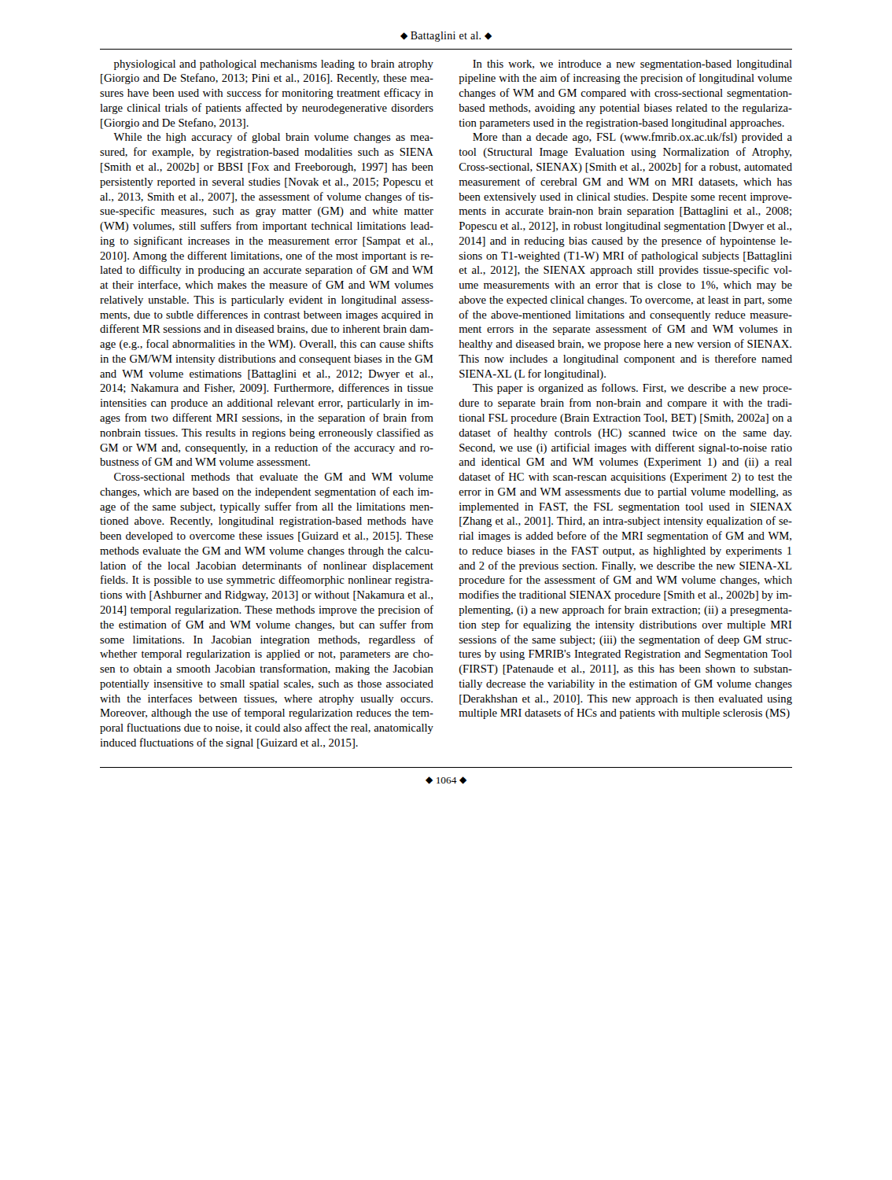◆ Battaglini et al. ◆
physiological and pathological mechanisms leading to brain atrophy [Giorgio and De Stefano, 2013; Pini et al., 2016]. Recently, these measures have been used with success for monitoring treatment efficacy in large clinical trials of patients affected by neurodegenerative disorders [Giorgio and De Stefano, 2013].
While the high accuracy of global brain volume changes as measured, for example, by registration-based modalities such as SIENA [Smith et al., 2002b] or BBSI [Fox and Freeborough, 1997] has been persistently reported in several studies [Novak et al., 2015; Popescu et al., 2013, Smith et al., 2007], the assessment of volume changes of tissue-specific measures, such as gray matter (GM) and white matter (WM) volumes, still suffers from important technical limitations leading to significant increases in the measurement error [Sampat et al., 2010]. Among the different limitations, one of the most important is related to difficulty in producing an accurate separation of GM and WM at their interface, which makes the measure of GM and WM volumes relatively unstable. This is particularly evident in longitudinal assessments, due to subtle differences in contrast between images acquired in different MR sessions and in diseased brains, due to inherent brain damage (e.g., focal abnormalities in the WM). Overall, this can cause shifts in the GM/WM intensity distributions and consequent biases in the GM and WM volume estimations [Battaglini et al., 2012; Dwyer et al., 2014; Nakamura and Fisher, 2009]. Furthermore, differences in tissue intensities can produce an additional relevant error, particularly in images from two different MRI sessions, in the separation of brain from nonbrain tissues. This results in regions being erroneously classified as GM or WM and, consequently, in a reduction of the accuracy and robustness of GM and WM volume assessment.
Cross-sectional methods that evaluate the GM and WM volume changes, which are based on the independent segmentation of each image of the same subject, typically suffer from all the limitations mentioned above. Recently, longitudinal registration-based methods have been developed to overcome these issues [Guizard et al., 2015]. These methods evaluate the GM and WM volume changes through the calculation of the local Jacobian determinants of nonlinear displacement fields. It is possible to use symmetric diffeomorphic nonlinear registrations with [Ashburner and Ridgway, 2013] or without [Nakamura et al., 2014] temporal regularization. These methods improve the precision of the estimation of GM and WM volume changes, but can suffer from some limitations. In Jacobian integration methods, regardless of whether temporal regularization is applied or not, parameters are chosen to obtain a smooth Jacobian transformation, making the Jacobian potentially insensitive to small spatial scales, such as those associated with the interfaces between tissues, where atrophy usually occurs. Moreover, although the use of temporal regularization reduces the temporal fluctuations due to noise, it could also affect the real, anatomically induced fluctuations of the signal [Guizard et al., 2015].
In this work, we introduce a new segmentation-based longitudinal pipeline with the aim of increasing the precision of longitudinal volume changes of WM and GM compared with cross-sectional segmentation-based methods, avoiding any potential biases related to the regularization parameters used in the registration-based longitudinal approaches.
More than a decade ago, FSL (www.fmrib.ox.ac.uk/fsl) provided a tool (Structural Image Evaluation using Normalization of Atrophy, Cross-sectional, SIENAX) [Smith et al., 2002b] for a robust, automated measurement of cerebral GM and WM on MRI datasets, which has been extensively used in clinical studies. Despite some recent improvements in accurate brain-non brain separation [Battaglini et al., 2008; Popescu et al., 2012], in robust longitudinal segmentation [Dwyer et al., 2014] and in reducing bias caused by the presence of hypointense lesions on T1-weighted (T1-W) MRI of pathological subjects [Battaglini et al., 2012], the SIENAX approach still provides tissue-specific volume measurements with an error that is close to 1%, which may be above the expected clinical changes. To overcome, at least in part, some of the above-mentioned limitations and consequently reduce measurement errors in the separate assessment of GM and WM volumes in healthy and diseased brain, we propose here a new version of SIENAX. This now includes a longitudinal component and is therefore named SIENA-XL (L for longitudinal).
This paper is organized as follows. First, we describe a new procedure to separate brain from non-brain and compare it with the traditional FSL procedure (Brain Extraction Tool, BET) [Smith, 2002a] on a dataset of healthy controls (HC) scanned twice on the same day. Second, we use (i) artificial images with different signal-to-noise ratio and identical GM and WM volumes (Experiment 1) and (ii) a real dataset of HC with scan-rescan acquisitions (Experiment 2) to test the error in GM and WM assessments due to partial volume modelling, as implemented in FAST, the FSL segmentation tool used in SIENAX [Zhang et al., 2001]. Third, an intra-subject intensity equalization of serial images is added before of the MRI segmentation of GM and WM, to reduce biases in the FAST output, as highlighted by experiments 1 and 2 of the previous section. Finally, we describe the new SIENA-XL procedure for the assessment of GM and WM volume changes, which modifies the traditional SIENAX procedure [Smith et al., 2002b] by implementing, (i) a new approach for brain extraction; (ii) a presegmentation step for equalizing the intensity distributions over multiple MRI sessions of the same subject; (iii) the segmentation of deep GM structures by using FMRIB's Integrated Registration and Segmentation Tool (FIRST) [Patenaude et al., 2011], as this has been shown to substantially decrease the variability in the estimation of GM volume changes [Derakhshan et al., 2010]. This new approach is then evaluated using multiple MRI datasets of HCs and patients with multiple sclerosis (MS)
◆ 1064 ◆